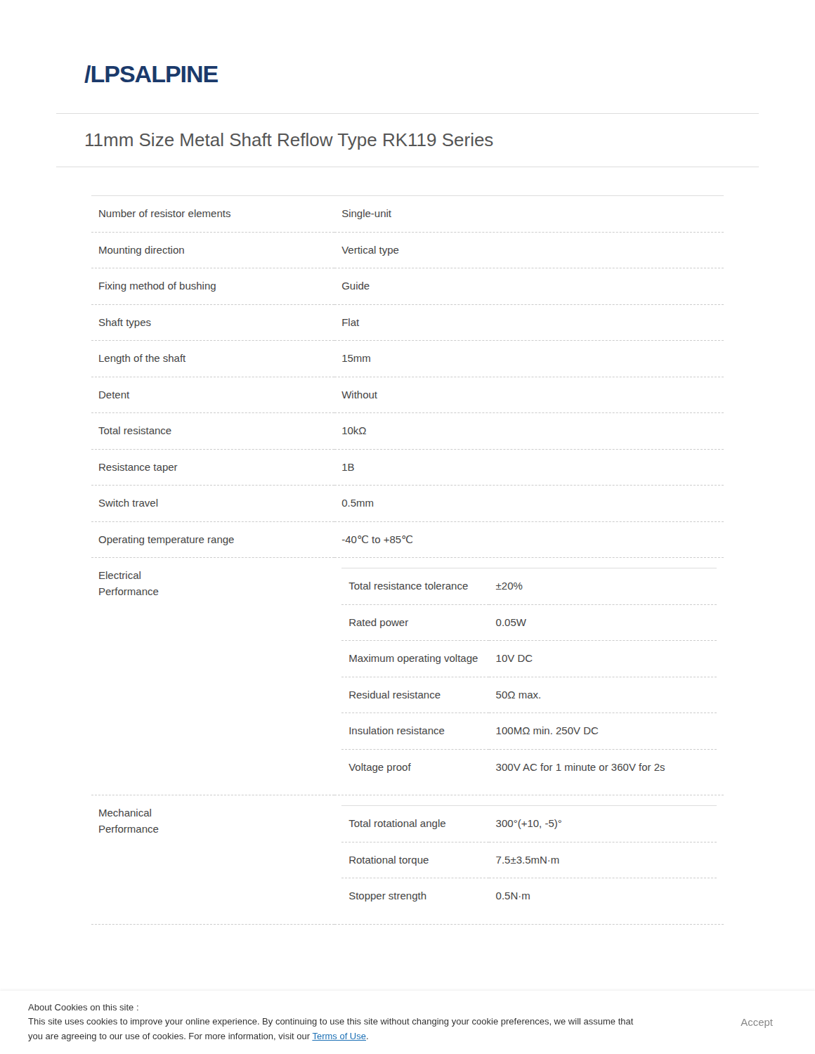/LPSALPINE
11mm Size Metal Shaft Reflow Type RK119 Series
| Number of resistor elements | Single-unit |
| Mounting direction | Vertical type |
| Fixing method of bushing | Guide |
| Shaft types | Flat |
| Length of the shaft | 15mm |
| Detent | Without |
| Total resistance | 10kΩ |
| Resistance taper | 1B |
| Switch travel | 0.5mm |
| Operating temperature range | -40℃ to +85℃ |
| Electrical Performance | / Total resistance tolerance / ±20% / / Rated power / 0.05W / / Maximum operating voltage / 10V DC / / Residual resistance / 50Ω max. / / Insulation resistance / 100MΩ min. 250V DC / / Voltage proof / 300V AC for 1 minute or 360V for 2s / |
| Mechanical Performance | / Total rotational angle / 300°(+10, -5)° / / Rotational torque / 7.5±3.5mN·m / / Stopper strength / 0.5N·m / |
About Cookies on this site :
This site uses cookies to improve your online experience. By continuing to use this site without changing your cookie preferences, we will assume that you are agreeing to our use of cookies. For more information, visit our Terms of Use.
Accept